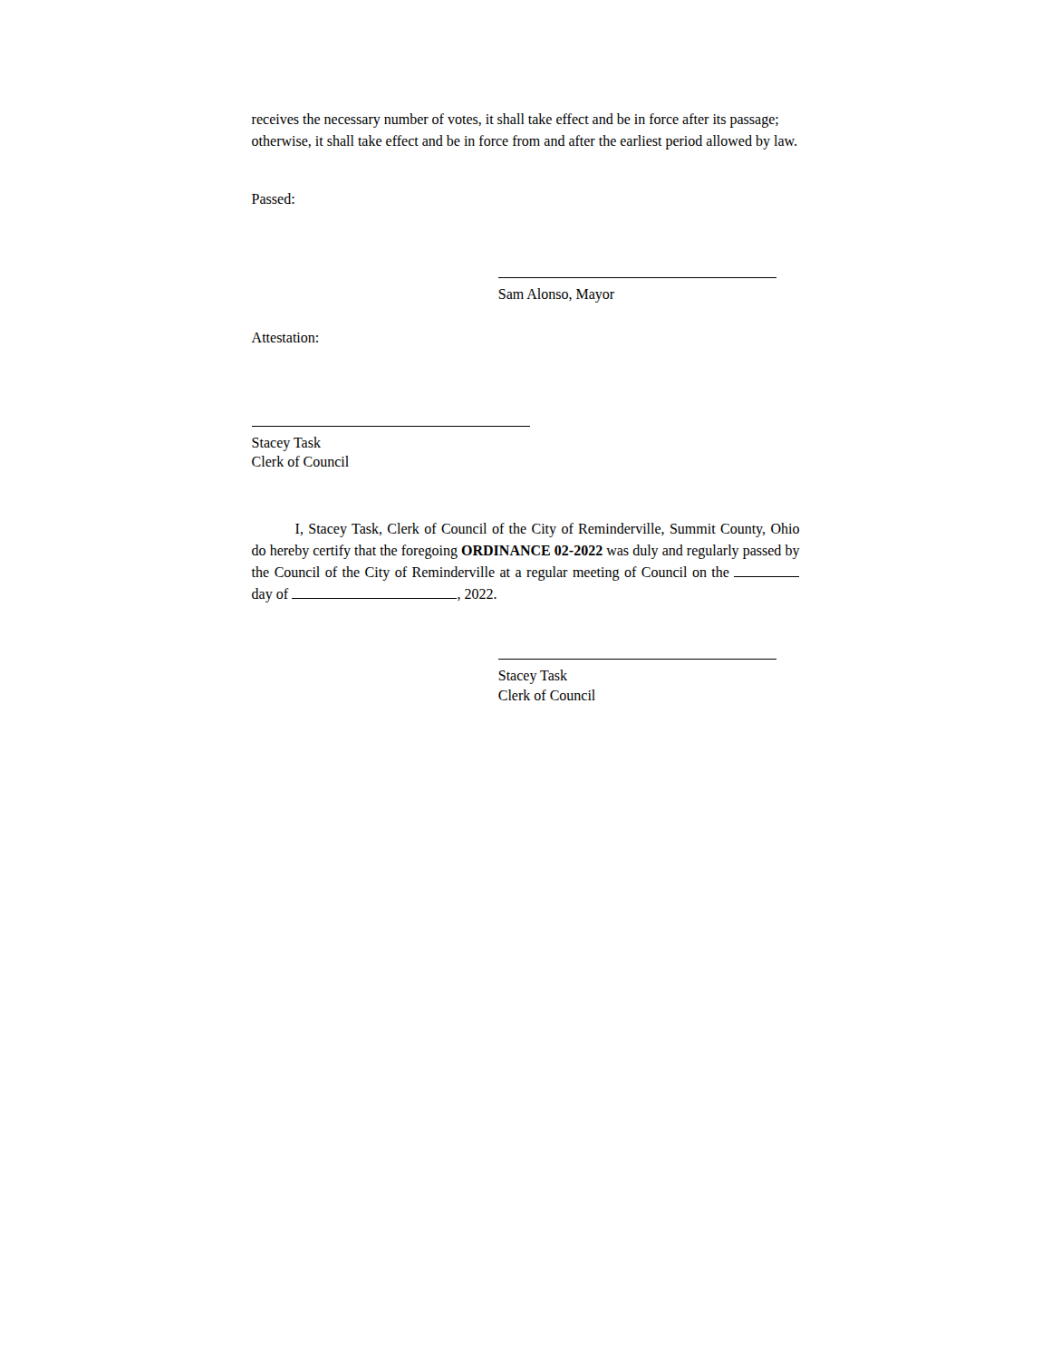receives the necessary number of votes, it shall take effect and be in force after its passage; otherwise, it shall take effect and be in force from and after the earliest period allowed by law.
Passed:
| | Sam Alonso, Mayor |
| Attestation: | |
Stacey Task
Clerk of Council
I, Stacey Task, Clerk of Council of the City of Reminderville, Summit County, Ohio do hereby certify that the foregoing ORDINANCE 02-2022 was duly and regularly passed by the Council of the City of Reminderville at a regular meeting of Council on the day of , 2022.
| | Stacey Task Clerk of Council |